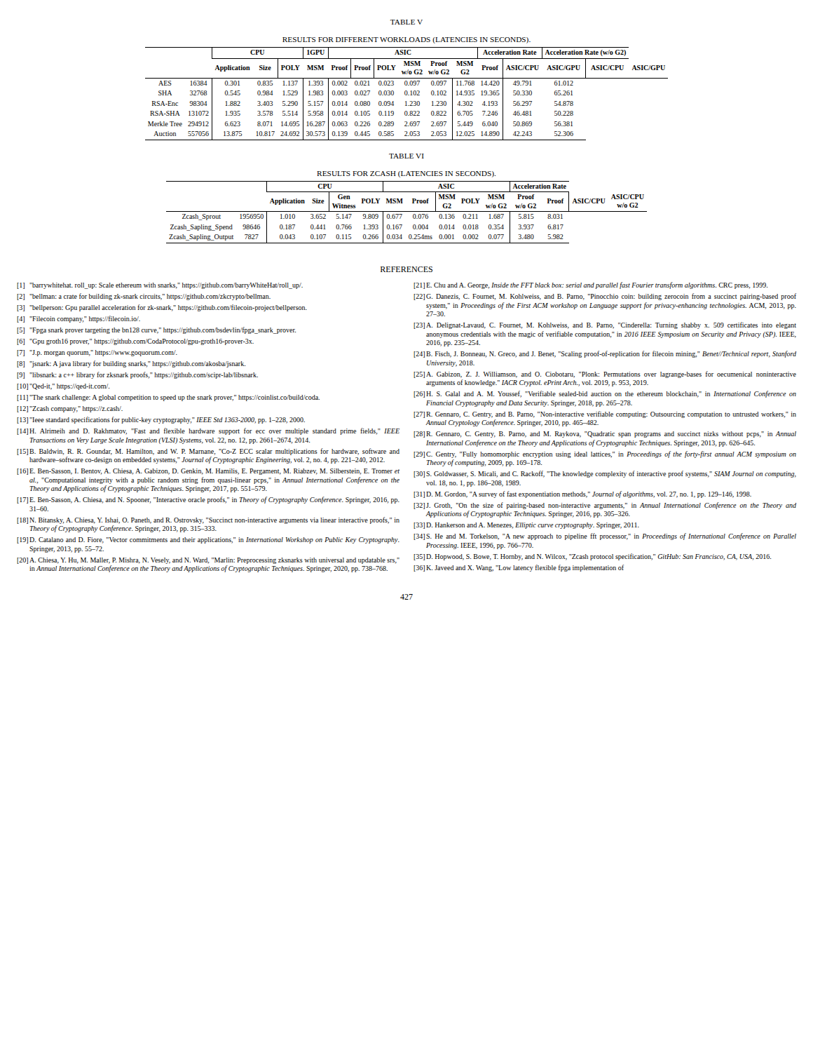TABLE V
RESULTS FOR DIFFERENT WORKLOADS (LATENCIES IN SECONDS).
| | | CPU | 1GPU | ASIC | Acceleration Rate | Acceleration Rate (w/o G2) |
| --- | --- | --- | --- | --- | --- | --- |
| Application | Size | POLY | MSM | Proof | Proof | POLY | MSM w/o G2 | Proof w/o G2 | MSM G2 | Proof | ASIC/CPU | ASIC/GPU | ASIC/CPU | ASIC/GPU |
| AES | 16384 | 0.301 | 0.835 | 1.137 | 1.393 | 0.002 | 0.021 | 0.023 | 0.097 | 0.097 | 11.768 | 14.420 | 49.791 | 61.012 |
| SHA | 32768 | 0.545 | 0.984 | 1.529 | 1.983 | 0.003 | 0.027 | 0.030 | 0.102 | 0.102 | 14.935 | 19.365 | 50.330 | 65.261 |
| RSA-Enc | 98304 | 1.882 | 3.403 | 5.290 | 5.157 | 0.014 | 0.080 | 0.094 | 1.230 | 1.230 | 4.302 | 4.193 | 56.297 | 54.878 |
| RSA-SHA | 131072 | 1.935 | 3.578 | 5.514 | 5.958 | 0.014 | 0.105 | 0.119 | 0.822 | 0.822 | 6.705 | 7.246 | 46.481 | 50.228 |
| Merkle Tree | 294912 | 6.623 | 8.071 | 14.695 | 16.287 | 0.063 | 0.226 | 0.289 | 2.697 | 2.697 | 5.449 | 6.040 | 50.869 | 56.381 |
| Auction | 557056 | 13.875 | 10.817 | 24.692 | 30.573 | 0.139 | 0.445 | 0.585 | 2.053 | 2.053 | 12.025 | 14.890 | 42.243 | 52.306 |
TABLE VI
RESULTS FOR ZCASH (LATENCIES IN SECONDS).
| | | CPU | ASIC | Acceleration Rate |
| --- | --- | --- | --- | --- |
| Application | Size | Gen Witness | POLY | MSM | Proof | MSM G2 | POLY | MSM w/o G2 | Proof w/o G2 | Proof | ASIC/CPU | ASIC/CPU w/o G2 |
| Zcash_Sprout | 1956950 | 1.010 | 3.652 | 5.147 | 9.809 | 0.677 | 0.076 | 0.136 | 0.211 | 1.687 | 5.815 | 8.031 |
| Zcash_Sapling_Spend | 98646 | 0.187 | 0.441 | 0.766 | 1.393 | 0.167 | 0.004 | 0.014 | 0.018 | 0.354 | 3.937 | 6.817 |
| Zcash_Sapling_Output | 7827 | 0.043 | 0.107 | 0.115 | 0.266 | 0.034 | 0.254ms | 0.001 | 0.002 | 0.077 | 3.480 | 5.982 |
REFERENCES
[1]"barrywhitehat. roll_up: Scale ethereum with snarks," https://github.com/barryWhiteHat/roll_up/.
[2]"bellman: a crate for building zk-snark circuits," https://github.com/zkcrypto/bellman.
[3]"bellperson: Gpu parallel acceleration for zk-snark," https://github.com/filecoin-project/bellperson.
[4]"Filecoin company," https://filecoin.io/.
[5]"Fpga snark prover targeting the bn128 curve," https://github.com/bsdevlin/fpga_snark_prover.
[6]"Gpu groth16 prover," https://github.com/CodaProtocol/gpu-groth16-prover-3x.
[7]"J.p. morgan quorum," https://www.goquorum.com/.
[8]"jsnark: A java library for building snarks," https://github.com/akosba/jsnark.
[9]"libsnark: a c++ library for zksnark proofs," https://github.com/scipr-lab/libsnark.
[10]"Qed-it," https://qed-it.com/.
[11]"The snark challenge: A global competition to speed up the snark prover," https://coinlist.co/build/coda.
[12]"Zcash company," https://z.cash/.
[13]"Ieee standard specifications for public-key cryptography," IEEE Std 1363-2000, pp. 1–228, 2000.
[14] H. Alrimeih and D. Rakhmatov, "Fast and flexible hardware support for ecc over multiple standard prime fields," IEEE Transactions on Very Large Scale Integration (VLSI) Systems, vol. 22, no. 12, pp. 2661–2674, 2014.
[15] B. Baldwin, R. R. Goundar, M. Hamilton, and W. P. Marnane, "Co-Z ECC scalar multiplications for hardware, software and hardware–software co-design on embedded systems," Journal of Cryptographic Engineering, vol. 2, no. 4, pp. 221–240, 2012.
[16] E. Ben-Sasson, I. Bentov, A. Chiesa, A. Gabizon, D. Genkin, M. Hamilis, E. Pergament, M. Riabzev, M. Silberstein, E. Tromer et al., "Computational integrity with a public random string from quasi-linear pcps," in Annual International Conference on the Theory and Applications of Cryptographic Techniques. Springer, 2017, pp. 551–579.
[17] E. Ben-Sasson, A. Chiesa, and N. Spooner, "Interactive oracle proofs," in Theory of Cryptography Conference. Springer, 2016, pp. 31–60.
[18] N. Bitansky, A. Chiesa, Y. Ishai, O. Paneth, and R. Ostrovsky, "Succinct non-interactive arguments via linear interactive proofs," in Theory of Cryptography Conference. Springer, 2013, pp. 315–333.
[19] D. Catalano and D. Fiore, "Vector commitments and their applications," in International Workshop on Public Key Cryptography. Springer, 2013, pp. 55–72.
[20] A. Chiesa, Y. Hu, M. Maller, P. Mishra, N. Vesely, and N. Ward, "Marlin: Preprocessing zksnarks with universal and updatable srs," in Annual International Conference on the Theory and Applications of Cryptographic Techniques. Springer, 2020, pp. 738–768.
[21] E. Chu and A. George, Inside the FFT black box: serial and parallel fast Fourier transform algorithms. CRC press, 1999.
[22] G. Danezis, C. Fournet, M. Kohlweiss, and B. Parno, "Pinocchio coin: building zerocoin from a succinct pairing-based proof system," in Proceedings of the First ACM workshop on Language support for privacy-enhancing technologies. ACM, 2013, pp. 27–30.
[23] A. Delignat-Lavaud, C. Fournet, M. Kohlweiss, and B. Parno, "Cinderella: Turning shabby x. 509 certificates into elegant anonymous credentials with the magic of verifiable computation," in 2016 IEEE Symposium on Security and Privacy (SP). IEEE, 2016, pp. 235–254.
[24] B. Fisch, J. Bonneau, N. Greco, and J. Benet, "Scaling proof-of-replication for filecoin mining," Benet//Technical report, Stanford University, 2018.
[25] A. Gabizon, Z. J. Williamson, and O. Ciobotaru, "Plonk: Permutations over lagrange-bases for oecumenical noninteractive arguments of knowledge." IACR Cryptol. ePrint Arch., vol. 2019, p. 953, 2019.
[26] H. S. Galal and A. M. Youssef, "Verifiable sealed-bid auction on the ethereum blockchain," in International Conference on Financial Cryptography and Data Security. Springer, 2018, pp. 265–278.
[27] R. Gennaro, C. Gentry, and B. Parno, "Non-interactive verifiable computing: Outsourcing computation to untrusted workers," in Annual Cryptology Conference. Springer, 2010, pp. 465–482.
[28] R. Gennaro, C. Gentry, B. Parno, and M. Raykova, "Quadratic span programs and succinct nizks without pcps," in Annual International Conference on the Theory and Applications of Cryptographic Techniques. Springer, 2013, pp. 626–645.
[29] C. Gentry, "Fully homomorphic encryption using ideal lattices," in Proceedings of the forty-first annual ACM symposium on Theory of computing, 2009, pp. 169–178.
[30] S. Goldwasser, S. Micali, and C. Rackoff, "The knowledge complexity of interactive proof systems," SIAM Journal on computing, vol. 18, no. 1, pp. 186–208, 1989.
[31] D. M. Gordon, "A survey of fast exponentiation methods," Journal of algorithms, vol. 27, no. 1, pp. 129–146, 1998.
[32] J. Groth, "On the size of pairing-based non-interactive arguments," in Annual International Conference on the Theory and Applications of Cryptographic Techniques. Springer, 2016, pp. 305–326.
[33] D. Hankerson and A. Menezes, Elliptic curve cryptography. Springer, 2011.
[34] S. He and M. Torkelson, "A new approach to pipeline fft processor," in Proceedings of International Conference on Parallel Processing. IEEE, 1996, pp. 766–770.
[35] D. Hopwood, S. Bowe, T. Hornby, and N. Wilcox, "Zcash protocol specification," GitHub: San Francisco, CA, USA, 2016.
[36] K. Javeed and X. Wang, "Low latency flexible fpga implementation of
427